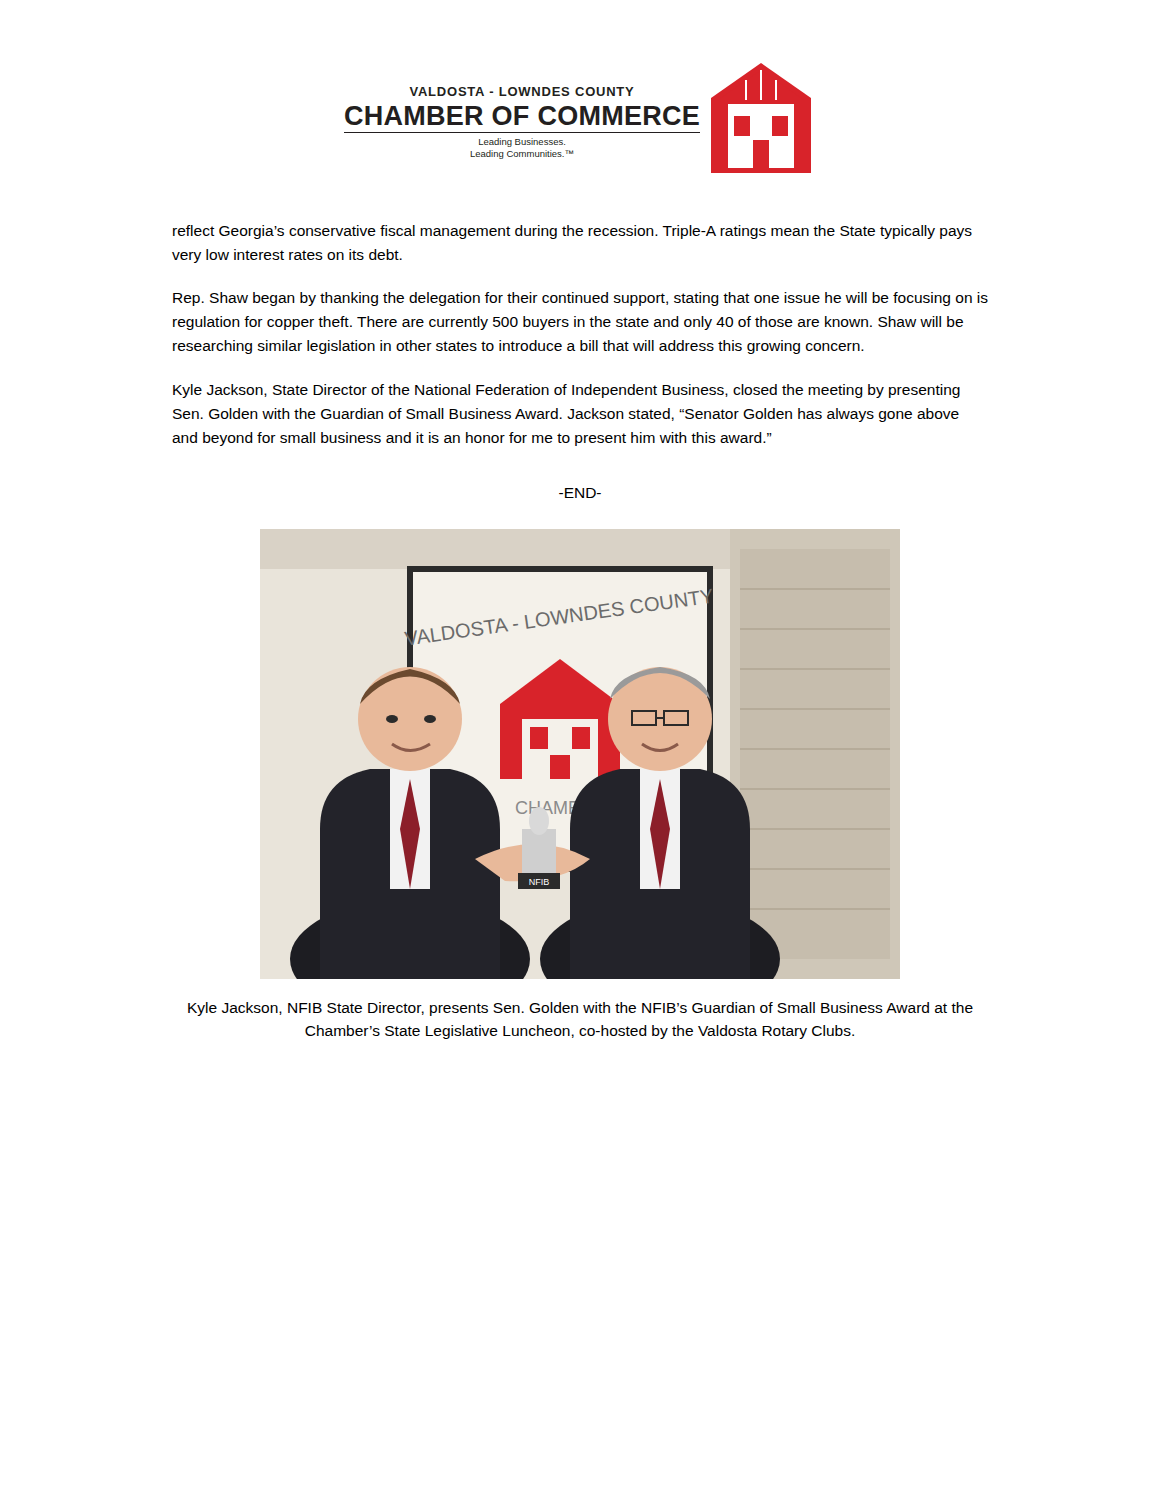VALDOSTA - LOWNDES COUNTY
CHAMBER OF COMMERCE
Leading Businesses.
Leading Communities.™
reflect Georgia’s conservative fiscal management during the recession. Triple-A ratings mean the State typically pays very low interest rates on its debt.
Rep. Shaw began by thanking the delegation for their continued support, stating that one issue he will be focusing on is regulation for copper theft. There are currently 500 buyers in the state and only 40 of those are known. Shaw will be researching similar legislation in other states to introduce a bill that will address this growing concern.
Kyle Jackson, State Director of the National Federation of Independent Business, closed the meeting by presenting Sen. Golden with the Guardian of Small Business Award. Jackson stated, “Senator Golden has always gone above and beyond for small business and it is an honor for me to present him with this award.”
-END-
VALDOSTA - LOWNDES COUNTY CHAMBER NFIB
Kyle Jackson, NFIB State Director, presents Sen. Golden with the NFIB’s Guardian of Small Business Award at the Chamber’s State Legislative Luncheon, co-hosted by the Valdosta Rotary Clubs.